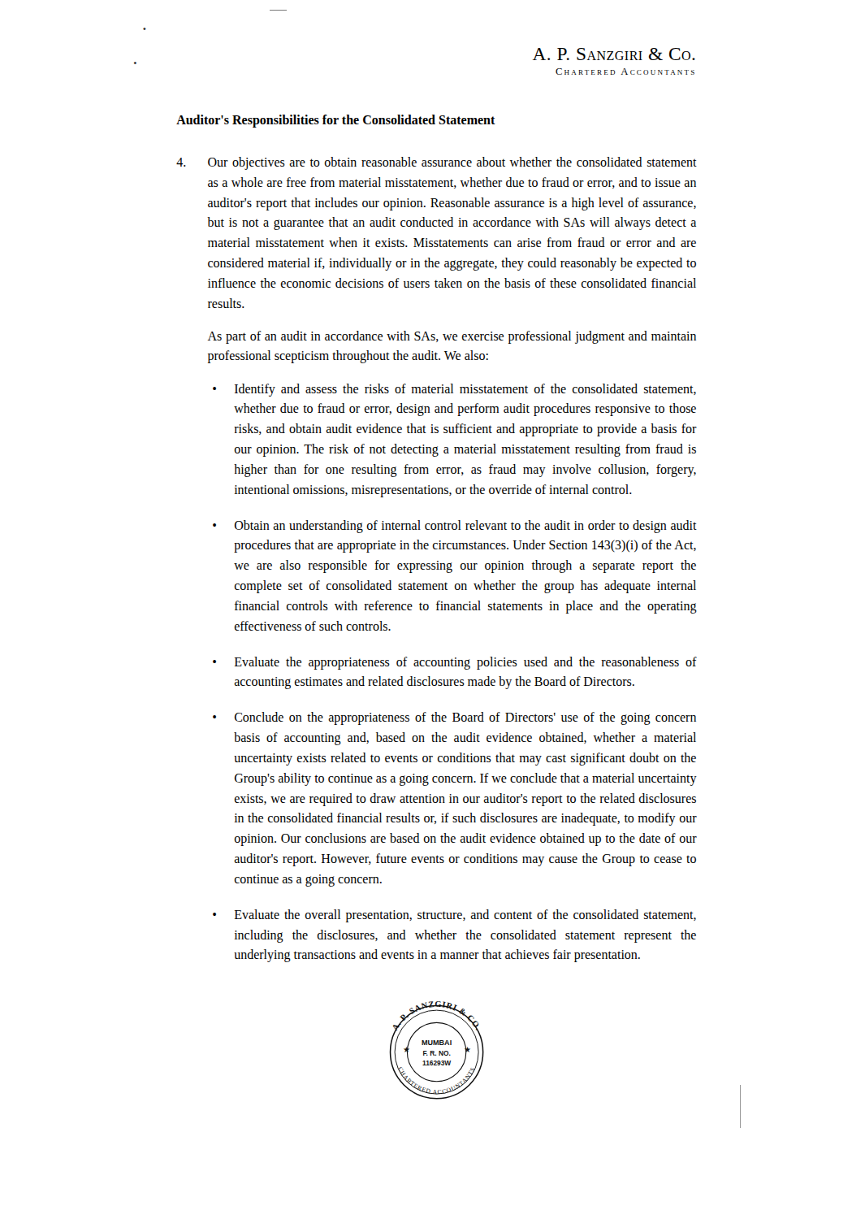•
•
A. P. Sanzgiri & Co.
Chartered Accountants
Auditor's Responsibilities for the Consolidated Statement
4.
Our objectives are to obtain reasonable assurance about whether the consolidated statement as a whole are free from material misstatement, whether due to fraud or error, and to issue an auditor's report that includes our opinion. Reasonable assurance is a high level of assurance, but is not a guarantee that an audit conducted in accordance with SAs will always detect a material misstatement when it exists. Misstatements can arise from fraud or error and are considered material if, individually or in the aggregate, they could reasonably be expected to influence the economic decisions of users taken on the basis of these consolidated financial results.
As part of an audit in accordance with SAs, we exercise professional judgment and maintain professional scepticism throughout the audit. We also:
Identify and assess the risks of material misstatement of the consolidated statement, whether due to fraud or error, design and perform audit procedures responsive to those risks, and obtain audit evidence that is sufficient and appropriate to provide a basis for our opinion. The risk of not detecting a material misstatement resulting from fraud is higher than for one resulting from error, as fraud may involve collusion, forgery, intentional omissions, misrepresentations, or the override of internal control.
Obtain an understanding of internal control relevant to the audit in order to design audit procedures that are appropriate in the circumstances. Under Section 143(3)(i) of the Act, we are also responsible for expressing our opinion through a separate report the complete set of consolidated statement on whether the group has adequate internal financial controls with reference to financial statements in place and the operating effectiveness of such controls.
Evaluate the appropriateness of accounting policies used and the reasonableness of accounting estimates and related disclosures made by the Board of Directors.
Conclude on the appropriateness of the Board of Directors' use of the going concern basis of accounting and, based on the audit evidence obtained, whether a material uncertainty exists related to events or conditions that may cast significant doubt on the Group's ability to continue as a going concern. If we conclude that a material uncertainty exists, we are required to draw attention in our auditor's report to the related disclosures in the consolidated financial results or, if such disclosures are inadequate, to modify our opinion. Our conclusions are based on the audit evidence obtained up to the date of our auditor's report. However, future events or conditions may cause the Group to cease to continue as a going concern.
Evaluate the overall presentation, structure, and content of the consolidated statement, including the disclosures, and whether the consolidated statement represent the underlying transactions and events in a manner that achieves fair presentation.
A. P. SANZGIRI & CO. CHARTERED ACCOUNTANTS MUMBAI F. R. NO. 116293W ★ ★